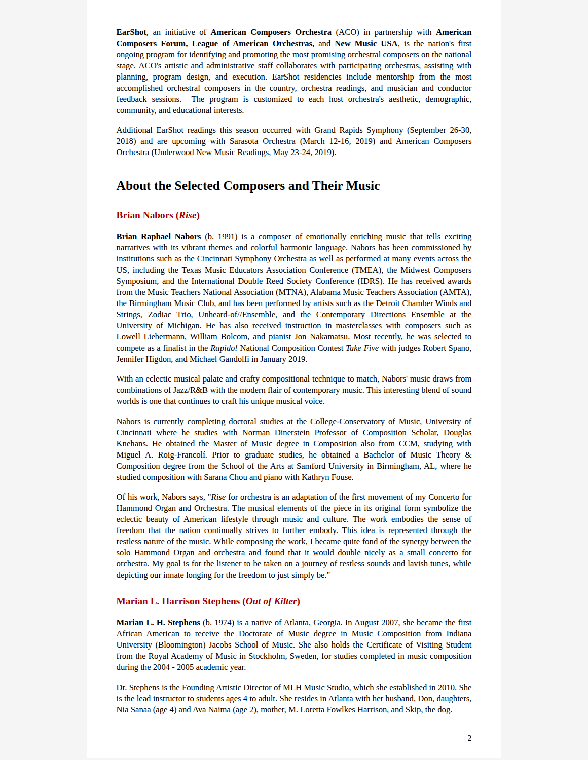EarShot, an initiative of American Composers Orchestra (ACO) in partnership with American Composers Forum, League of American Orchestras, and New Music USA, is the nation's first ongoing program for identifying and promoting the most promising orchestral composers on the national stage. ACO's artistic and administrative staff collaborates with participating orchestras, assisting with planning, program design, and execution. EarShot residencies include mentorship from the most accomplished orchestral composers in the country, orchestra readings, and musician and conductor feedback sessions. The program is customized to each host orchestra's aesthetic, demographic, community, and educational interests.
Additional EarShot readings this season occurred with Grand Rapids Symphony (September 26-30, 2018) and are upcoming with Sarasota Orchestra (March 12-16, 2019) and American Composers Orchestra (Underwood New Music Readings, May 23-24, 2019).
About the Selected Composers and Their Music
Brian Nabors (Rise)
Brian Raphael Nabors (b. 1991) is a composer of emotionally enriching music that tells exciting narratives with its vibrant themes and colorful harmonic language. Nabors has been commissioned by institutions such as the Cincinnati Symphony Orchestra as well as performed at many events across the US, including the Texas Music Educators Association Conference (TMEA), the Midwest Composers Symposium, and the International Double Reed Society Conference (IDRS). He has received awards from the Music Teachers National Association (MTNA), Alabama Music Teachers Association (AMTA), the Birmingham Music Club, and has been performed by artists such as the Detroit Chamber Winds and Strings, Zodiac Trio, Unheard-of//Ensemble, and the Contemporary Directions Ensemble at the University of Michigan. He has also received instruction in masterclasses with composers such as Lowell Liebermann, William Bolcom, and pianist Jon Nakamatsu. Most recently, he was selected to compete as a finalist in the Rapido! National Composition Contest Take Five with judges Robert Spano, Jennifer Higdon, and Michael Gandolfi in January 2019.
With an eclectic musical palate and crafty compositional technique to match, Nabors' music draws from combinations of Jazz/R&B with the modern flair of contemporary music. This interesting blend of sound worlds is one that continues to craft his unique musical voice.
Nabors is currently completing doctoral studies at the College-Conservatory of Music, University of Cincinnati where he studies with Norman Dinerstein Professor of Composition Scholar, Douglas Knehans. He obtained the Master of Music degree in Composition also from CCM, studying with Miguel A. Roig-Francolí. Prior to graduate studies, he obtained a Bachelor of Music Theory & Composition degree from the School of the Arts at Samford University in Birmingham, AL, where he studied composition with Sarana Chou and piano with Kathryn Fouse.
Of his work, Nabors says, "Rise for orchestra is an adaptation of the first movement of my Concerto for Hammond Organ and Orchestra. The musical elements of the piece in its original form symbolize the eclectic beauty of American lifestyle through music and culture. The work embodies the sense of freedom that the nation continually strives to further embody. This idea is represented through the restless nature of the music. While composing the work, I became quite fond of the synergy between the solo Hammond Organ and orchestra and found that it would double nicely as a small concerto for orchestra. My goal is for the listener to be taken on a journey of restless sounds and lavish tunes, while depicting our innate longing for the freedom to just simply be."
Marian L. Harrison Stephens (Out of Kilter)
Marian L. H. Stephens (b. 1974) is a native of Atlanta, Georgia. In August 2007, she became the first African American to receive the Doctorate of Music degree in Music Composition from Indiana University (Bloomington) Jacobs School of Music. She also holds the Certificate of Visiting Student from the Royal Academy of Music in Stockholm, Sweden, for studies completed in music composition during the 2004 - 2005 academic year.
Dr. Stephens is the Founding Artistic Director of MLH Music Studio, which she established in 2010. She is the lead instructor to students ages 4 to adult. She resides in Atlanta with her husband, Don, daughters, Nia Sanaa (age 4) and Ava Naima (age 2), mother, M. Loretta Fowlkes Harrison, and Skip, the dog.
2